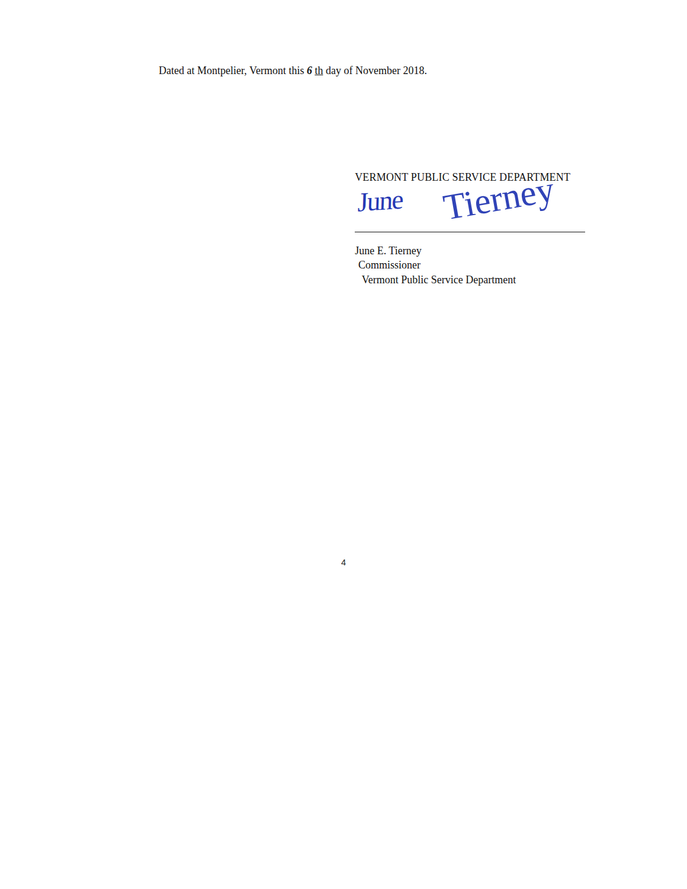Dated at Montpelier, Vermont this 6 th day of November 2018.
VERMONT PUBLIC SERVICE DEPARTMENT
June Tierney
June E. Tierney
Commissioner
Vermont Public Service Department
4